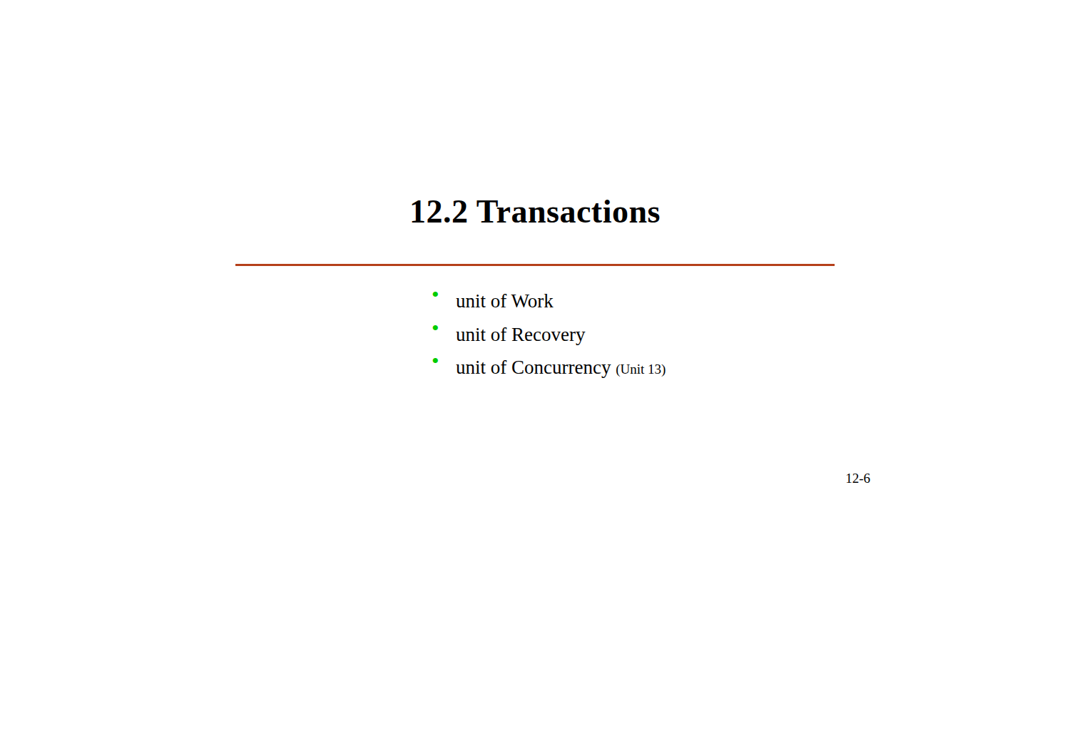12.2 Transactions
unit of Work
unit of Recovery
unit of Concurrency (Unit 13)
12-6